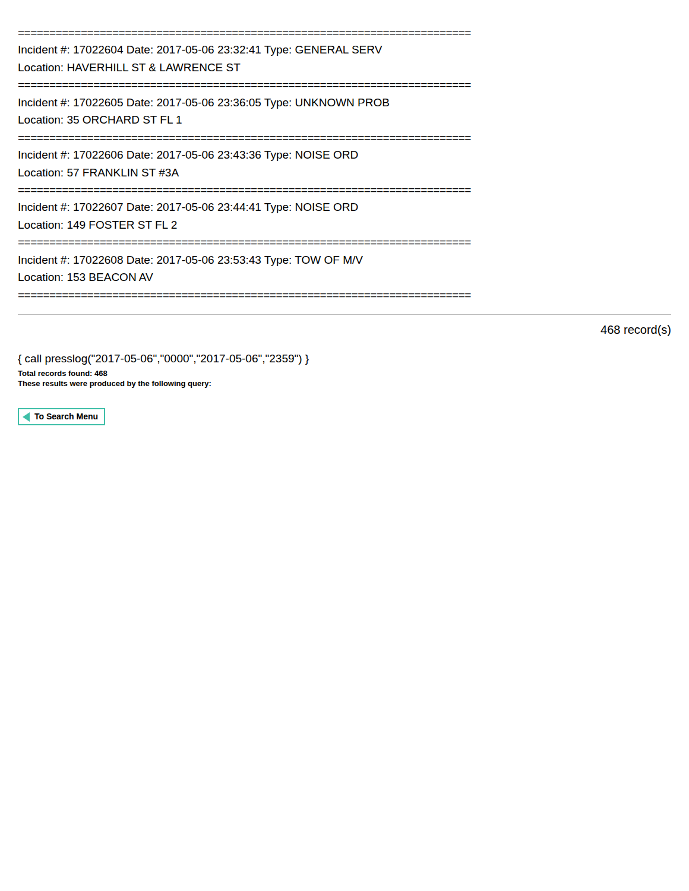========================================================================
Incident #: 17022604 Date: 2017-05-06 23:32:41 Type: GENERAL SERV
Location: HAVERHILL ST & LAWRENCE ST
========================================================================
Incident #: 17022605 Date: 2017-05-06 23:36:05 Type: UNKNOWN PROB
Location: 35 ORCHARD ST FL 1
========================================================================
Incident #: 17022606 Date: 2017-05-06 23:43:36 Type: NOISE ORD
Location: 57 FRANKLIN ST #3A
========================================================================
Incident #: 17022607 Date: 2017-05-06 23:44:41 Type: NOISE ORD
Location: 149 FOSTER ST FL 2
========================================================================
Incident #: 17022608 Date: 2017-05-06 23:53:43 Type: TOW OF M/V
Location: 153 BEACON AV
========================================================================
468 record(s)
{ call presslog("2017-05-06","0000","2017-05-06","2359") }
Total records found: 468
These results were produced by the following query:
To Search Menu